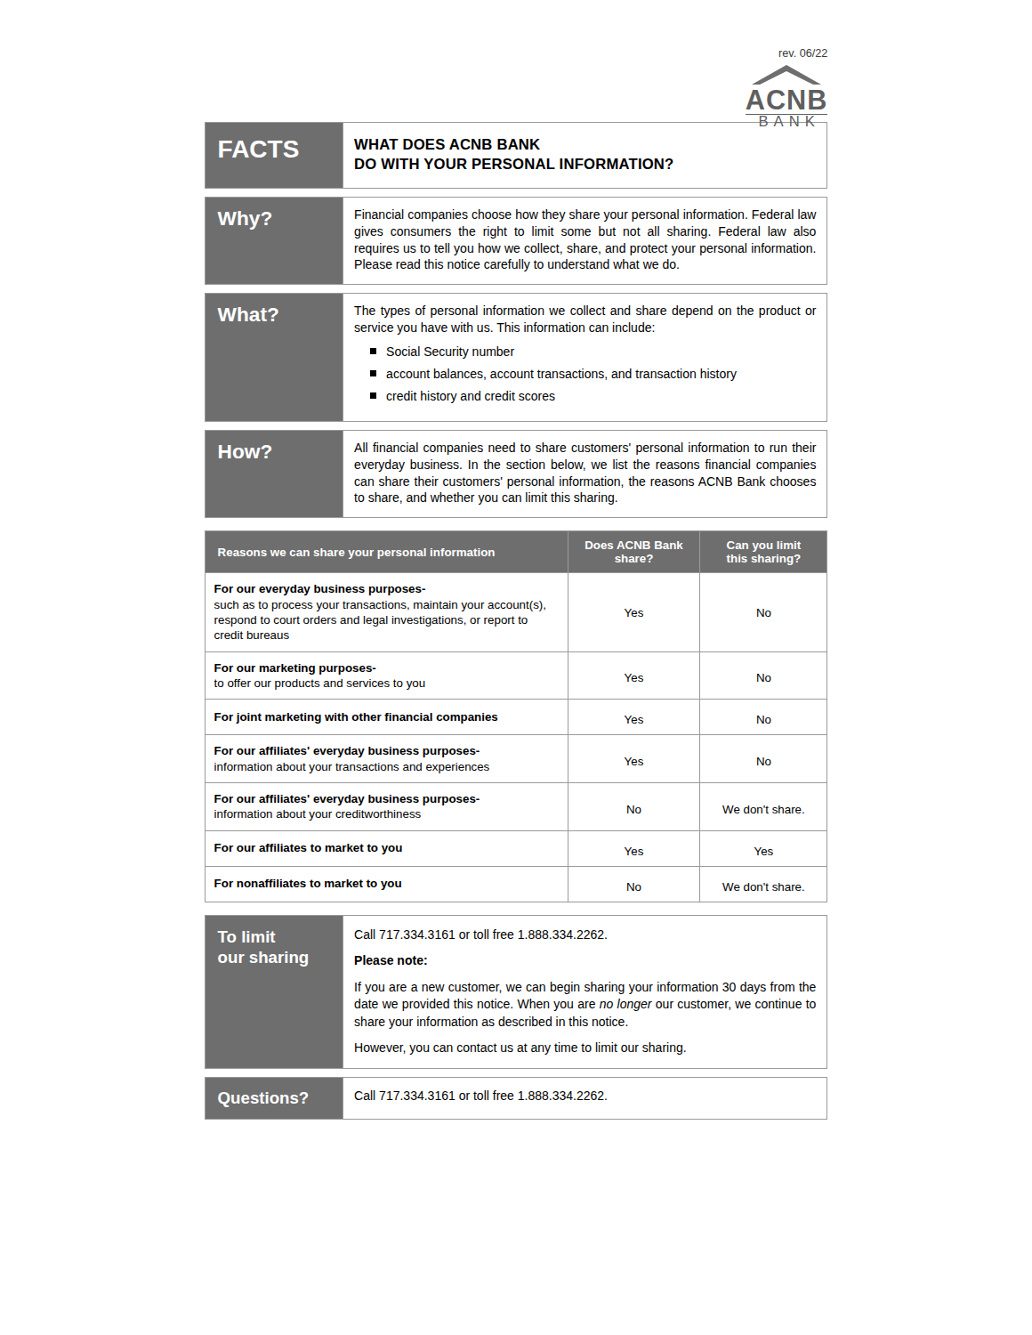rev. 06/22
ACNB
BANK
| FACTS | WHAT DOES ACNB BANK DO WITH YOUR PERSONAL INFORMATION? |
| Why? | Financial companies choose how they share your personal information. Federal law gives consumers the right to limit some but not all sharing. Federal law also requires us to tell you how we collect, share, and protect your personal information. Please read this notice carefully to understand what we do. |
| What? | The types of personal information we collect and share depend on the product or service you have with us. This information can include: Social Security number account balances, account transactions, and transaction history credit history and credit scores |
| How? | All financial companies need to share customers' personal information to run their everyday business. In the section below, we list the reasons financial companies can share their customers' personal information, the reasons ACNB Bank chooses to share, and whether you can limit this sharing. |
| Reasons we can share your personal information | Does ACNB Bank share? | Can you limit this sharing? |
| --- | --- | --- |
| For our everyday business purposes- such as to process your transactions, maintain your account(s), respond to court orders and legal investigations, or report to credit bureaus | Yes | No |
| For our marketing purposes- to offer our products and services to you | Yes | No |
| For joint marketing with other financial companies | Yes | No |
| For our affiliates' everyday business purposes- information about your transactions and experiences | Yes | No |
| For our affiliates' everyday business purposes- information about your creditworthiness | No | We don't share. |
| For our affiliates to market to you | Yes | Yes |
| For nonaffiliates to market to you | No | We don't share. |
| To limit our sharing | Call 717.334.3161 or toll free 1.888.334.2262. Please note: If you are a new customer, we can begin sharing your information 30 days from the date we provided this notice. When you are no longer our customer, we continue to share your information as described in this notice. However, you can contact us at any time to limit our sharing. |
| Questions? | Call 717.334.3161 or toll free 1.888.334.2262. |